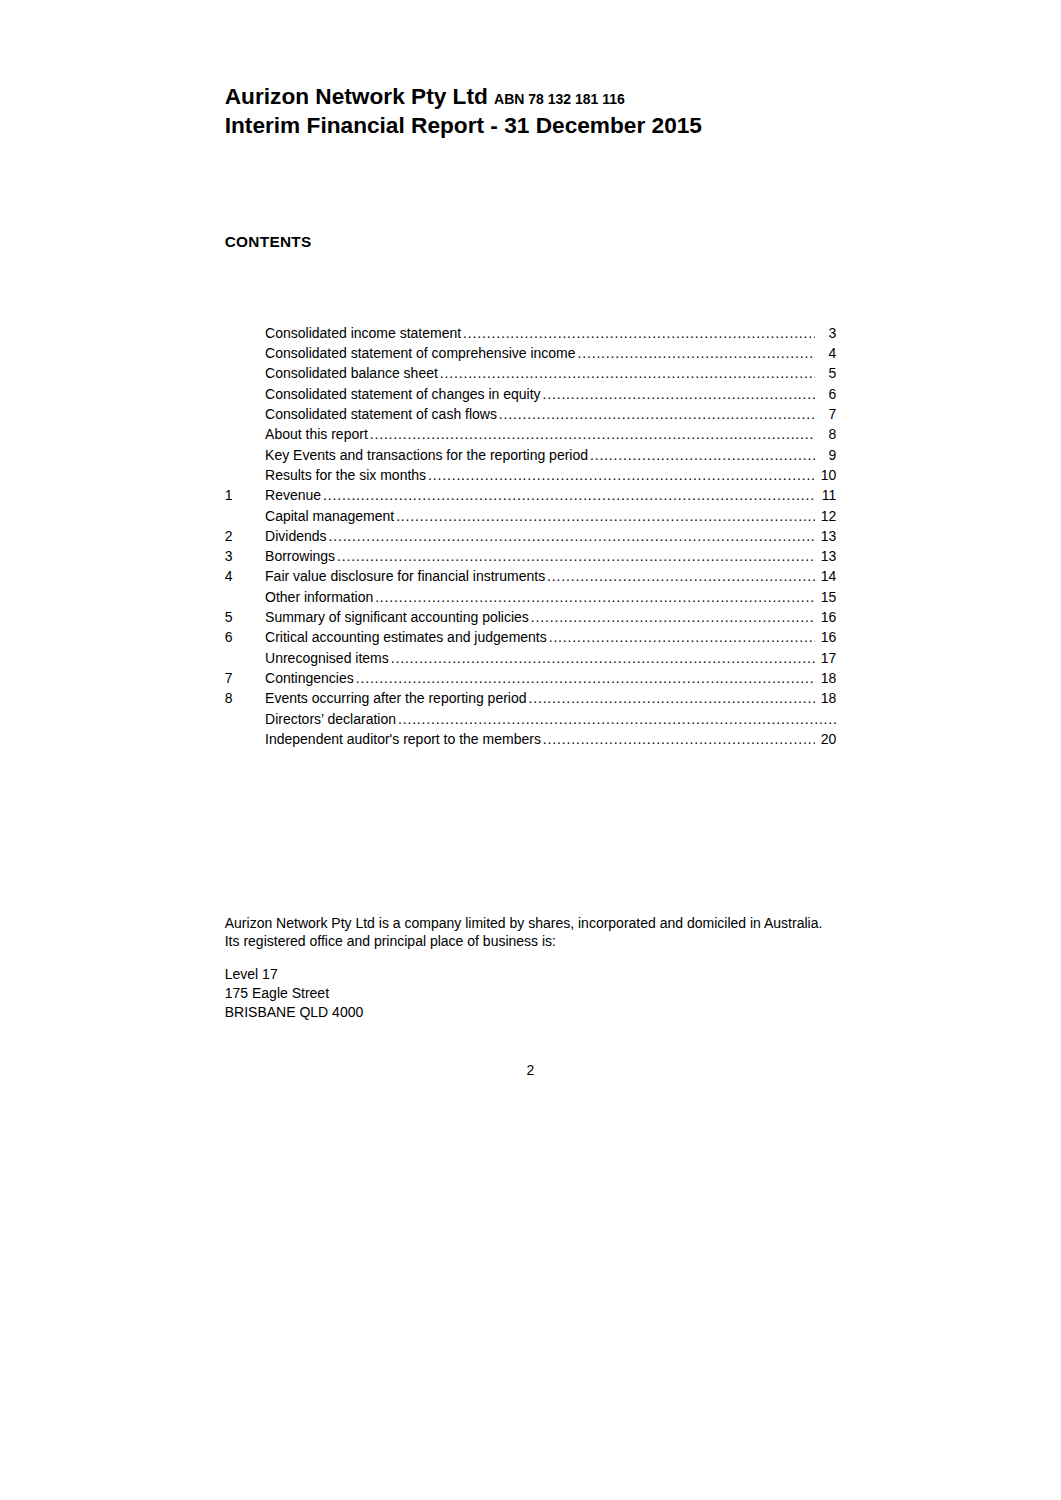Aurizon Network Pty Ltd ABN 78 132 181 116
Interim Financial Report - 31 December 2015
CONTENTS
Consolidated income statement .................................................................................................................................. 3
Consolidated statement of comprehensive income .................................................................................................. 4
Consolidated balance sheet ..................................................................................................................... 5
Consolidated statement of changes in equity ......................................................................................................... 6
Consolidated statement of cash flows ....................................................................................................... 7
About this report ................................................................................................................................. 8
Key Events and transactions for the reporting period ............................................................................................. 9
Results for the six months ....................................................................................................................... 10
1 Revenue ......................................................................................................................................... 11
Capital management .............................................................................................................................. 12
2 Dividends ......................................................................................................................................... 13
3 Borrowings ....................................................................................................................................... 13
4 Fair value disclosure for financial instruments ......................................................................................... 14
Other information ................................................................................................................................. 15
5 Summary of significant accounting policies .............................................................................................. 16
6 Critical accounting estimates and judgements ......................................................................................... 16
Unrecognised items .............................................................................................................................. 17
7 Contingencies ................................................................................................................................. 18
8 Events occurring after the reporting period .............................................................................................. 18
Directors’ declaration ............................................................................................................................. 19
Independent auditor's report to the members ......................................................................................... 20
Aurizon Network Pty Ltd is a company limited by shares, incorporated and domiciled in Australia. Its registered office and principal place of business is:
Level 17
175 Eagle Street
BRISBANE QLD 4000
2